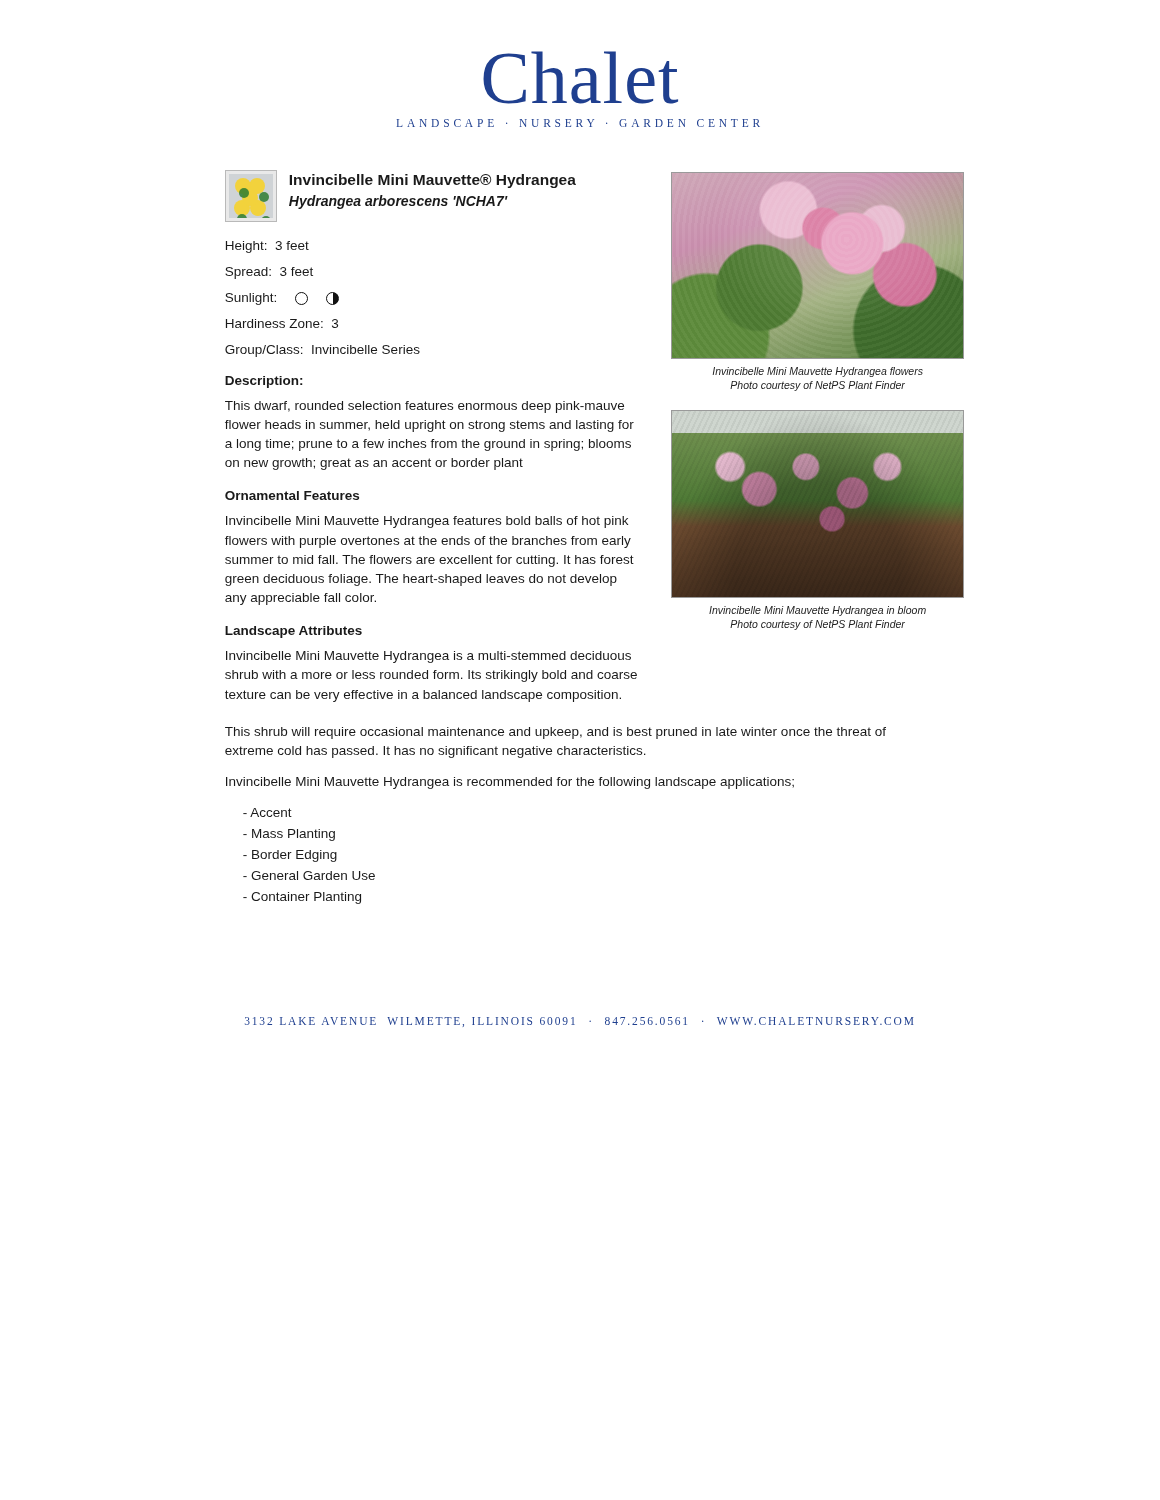Chalet
LANDSCAPE · NURSERY · GARDEN CENTER
Invincibelle Mini Mauvette® Hydrangea Hydrangea arborescens 'NCHA7'
Height: 3 feet
Spread: 3 feet
Sunlight:
Hardiness Zone: 3
Group/Class: Invincibelle Series
Description:
This dwarf, rounded selection features enormous deep pink-mauve flower heads in summer, held upright on strong stems and lasting for a long time; prune to a few inches from the ground in spring; blooms on new growth; great as an accent or border plant
Ornamental Features
Invincibelle Mini Mauvette Hydrangea features bold balls of hot pink flowers with purple overtones at the ends of the branches from early summer to mid fall. The flowers are excellent for cutting. It has forest green deciduous foliage. The heart-shaped leaves do not develop any appreciable fall color.
Landscape Attributes
Invincibelle Mini Mauvette Hydrangea is a multi-stemmed deciduous shrub with a more or less rounded form. Its strikingly bold and coarse texture can be very effective in a balanced landscape composition.
Invincibelle Mini Mauvette Hydrangea flowers
Photo courtesy of NetPS Plant Finder
Invincibelle Mini Mauvette Hydrangea in bloom
Photo courtesy of NetPS Plant Finder
This shrub will require occasional maintenance and upkeep, and is best pruned in late winter once the threat of extreme cold has passed. It has no significant negative characteristics.
Invincibelle Mini Mauvette Hydrangea is recommended for the following landscape applications;
Accent
Mass Planting
Border Edging
General Garden Use
Container Planting
3132 LAKE AVENUE WILMETTE, ILLINOIS 60091 · 847.256.0561 · WWW.CHALETNURSERY.COM